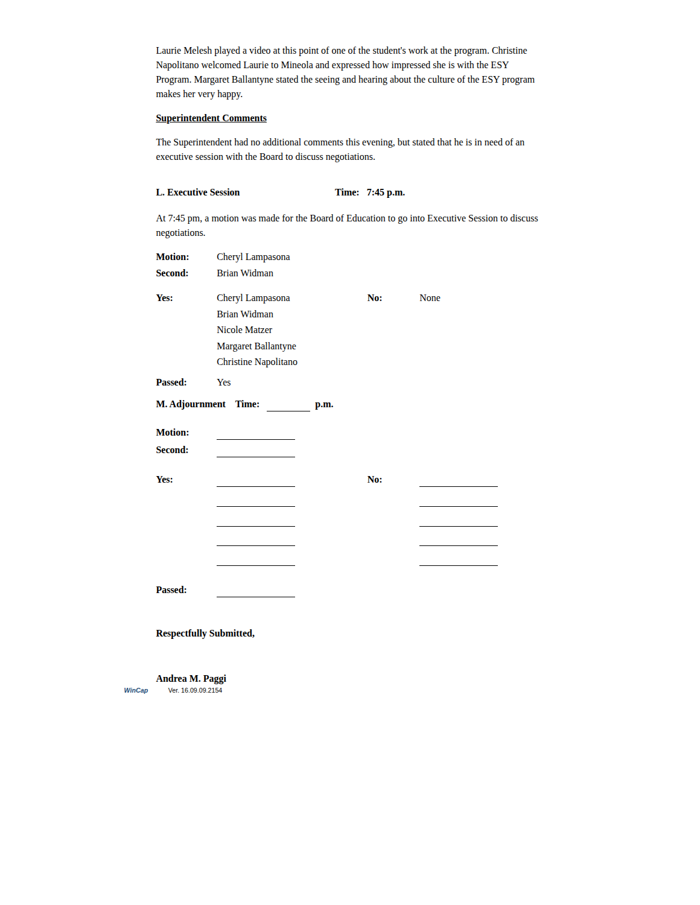Laurie Melesh played a video at this point of one of the student's work at the program. Christine Napolitano welcomed Laurie to Mineola and expressed how impressed she is with the ESY Program. Margaret Ballantyne stated the seeing and hearing about the culture of the ESY program makes her very happy.
Superintendent Comments
The Superintendent had no additional comments this evening, but stated that he is in need of an executive session with the Board to discuss negotiations.
L. Executive Session Time: 7:45 p.m.
At 7:45 pm, a motion was made for the Board of Education to go into Executive Session to discuss negotiations.
| Motion: | Cheryl Lampasona | | |
| Second: | Brian Widman | | |
| Yes: | Cheryl Lampasona | No: | None |
| | Brian Widman | | |
| | Nicole Matzer | | |
| | Margaret Ballantyne | | |
| | Christine Napolitano | | |
| Passed: | Yes | | |
M. Adjournment Time: p.m.
| Motion: | |
| Second: | |
| Yes: | | No: | |
Passed:
Respectfully Submitted,
Andrea M. Paggi
WinCap Ver. 16.09.09.2154